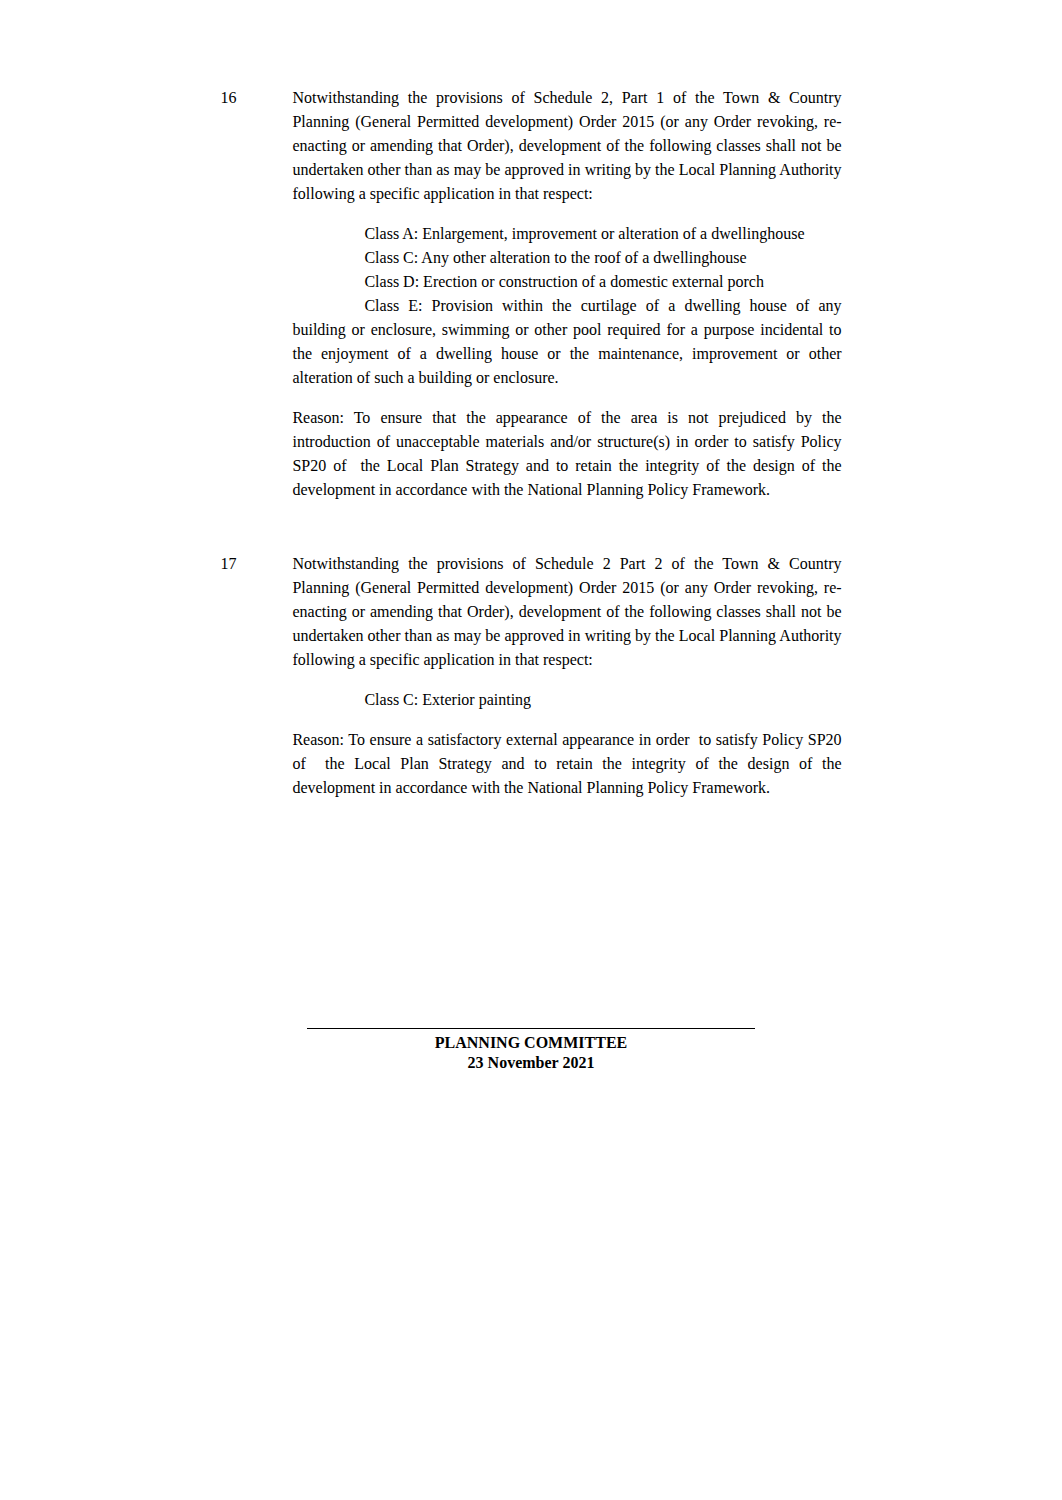16
Notwithstanding the provisions of Schedule 2, Part 1 of the Town & Country Planning (General Permitted development) Order 2015 (or any Order revoking, re-enacting or amending that Order), development of the following classes shall not be undertaken other than as may be approved in writing by the Local Planning Authority following a specific application in that respect:
Class A: Enlargement, improvement or alteration of a dwellinghouse
Class C: Any other alteration to the roof of a dwellinghouse
Class D: Erection or construction of a domestic external porch
Class E: Provision within the curtilage of a dwelling house of any building or enclosure, swimming or other pool required for a purpose incidental to the enjoyment of a dwelling house or the maintenance, improvement or other alteration of such a building or enclosure.
Reason: To ensure that the appearance of the area is not prejudiced by the introduction of unacceptable materials and/or structure(s) in order to satisfy Policy SP20 of the Local Plan Strategy and to retain the integrity of the design of the development in accordance with the National Planning Policy Framework.
17
Notwithstanding the provisions of Schedule 2 Part 2 of the Town & Country Planning (General Permitted development) Order 2015 (or any Order revoking, re-enacting or amending that Order), development of the following classes shall not be undertaken other than as may be approved in writing by the Local Planning Authority following a specific application in that respect:
Class C: Exterior painting
Reason: To ensure a satisfactory external appearance in order to satisfy Policy SP20 of the Local Plan Strategy and to retain the integrity of the design of the development in accordance with the National Planning Policy Framework.
PLANNING COMMITTEE
23 November 2021